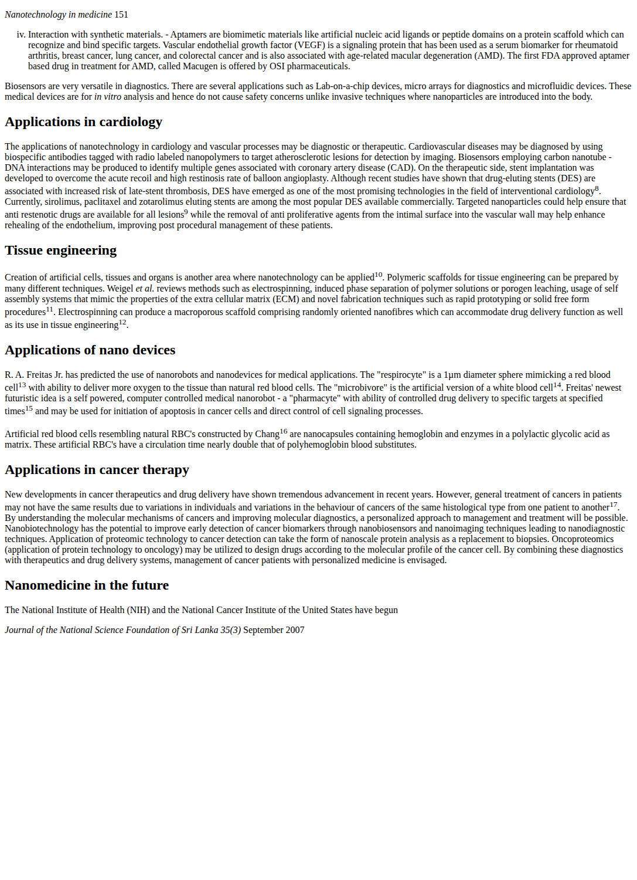Nanotechnology in medicine 151
Interaction with synthetic materials. - Aptamers are biomimetic materials like artificial nucleic acid ligands or peptide domains on a protein scaffold which can recognize and bind specific targets. Vascular endothelial growth factor (VEGF) is a signaling protein that has been used as a serum biomarker for rheumatoid arthritis, breast cancer, lung cancer, and colorectal cancer and is also associated with age-related macular degeneration (AMD). The first FDA approved aptamer based drug in treatment for AMD, called Macugen is offered by OSI pharmaceuticals.
Biosensors are very versatile in diagnostics. There are several applications such as Lab-on-a-chip devices, micro arrays for diagnostics and microfluidic devices. These medical devices are for in vitro analysis and hence do not cause safety concerns unlike invasive techniques where nanoparticles are introduced into the body.
Applications in cardiology
The applications of nanotechnology in cardiology and vascular processes may be diagnostic or therapeutic. Cardiovascular diseases may be diagnosed by using biospecific antibodies tagged with radio labeled nanopolymers to target atherosclerotic lesions for detection by imaging. Biosensors employing carbon nanotube - DNA interactions may be produced to identify multiple genes associated with coronary artery disease (CAD). On the therapeutic side, stent implantation was developed to overcome the acute recoil and high restinosis rate of balloon angioplasty. Although recent studies have shown that drug-eluting stents (DES) are associated with increased risk of late-stent thrombosis, DES have emerged as one of the most promising technologies in the field of interventional cardiology8. Currently, sirolimus, paclitaxel and zotarolimus eluting stents are among the most popular DES available commercially. Targeted nanoparticles could help ensure that anti restenotic drugs are available for all lesions9 while the removal of anti proliferative agents from the intimal surface into the vascular wall may help enhance rehealing of the endothelium, improving post procedural management of these patients.
Tissue engineering
Creation of artificial cells, tissues and organs is another area where nanotechnology can be applied10. Polymeric scaffolds for tissue engineering can be prepared by many different techniques. Weigel et al. reviews methods such as electrospinning, induced phase separation of polymer solutions or porogen leaching, usage of self assembly systems that mimic the properties of the extra cellular matrix (ECM) and novel fabrication techniques such as rapid prototyping or solid free form procedures11. Electrospinning can produce a macroporous scaffold comprising randomly oriented nanofibres which can accommodate drug delivery function as well as its use in tissue engineering12.
Applications of nano devices
R. A. Freitas Jr. has predicted the use of nanorobots and nanodevices for medical applications. The "respirocyte" is a 1µm diameter sphere mimicking a red blood cell13 with ability to deliver more oxygen to the tissue than natural red blood cells. The "microbivore" is the artificial version of a white blood cell14. Freitas' newest futuristic idea is a self powered, computer controlled medical nanorobot - a "pharmacyte" with ability of controlled drug delivery to specific targets at specified times15 and may be used for initiation of apoptosis in cancer cells and direct control of cell signaling processes.
Artificial red blood cells resembling natural RBC's constructed by Chang16 are nanocapsules containing hemoglobin and enzymes in a polylactic glycolic acid as matrix. These artificial RBC's have a circulation time nearly double that of polyhemoglobin blood substitutes.
Applications in cancer therapy
New developments in cancer therapeutics and drug delivery have shown tremendous advancement in recent years. However, general treatment of cancers in patients may not have the same results due to variations in individuals and variations in the behaviour of cancers of the same histological type from one patient to another17. By understanding the molecular mechanisms of cancers and improving molecular diagnostics, a personalized approach to management and treatment will be possible. Nanobiotechnology has the potential to improve early detection of cancer biomarkers through nanobiosensors and nanoimaging techniques leading to nanodiagnostic techniques. Application of proteomic technology to cancer detection can take the form of nanoscale protein analysis as a replacement to biopsies. Oncoproteomics (application of protein technology to oncology) may be utilized to design drugs according to the molecular profile of the cancer cell. By combining these diagnostics with therapeutics and drug delivery systems, management of cancer patients with personalized medicine is envisaged.
Nanomedicine in the future
The National Institute of Health (NIH) and the National Cancer Institute of the United States have begun
Journal of the National Science Foundation of Sri Lanka 35(3) September 2007